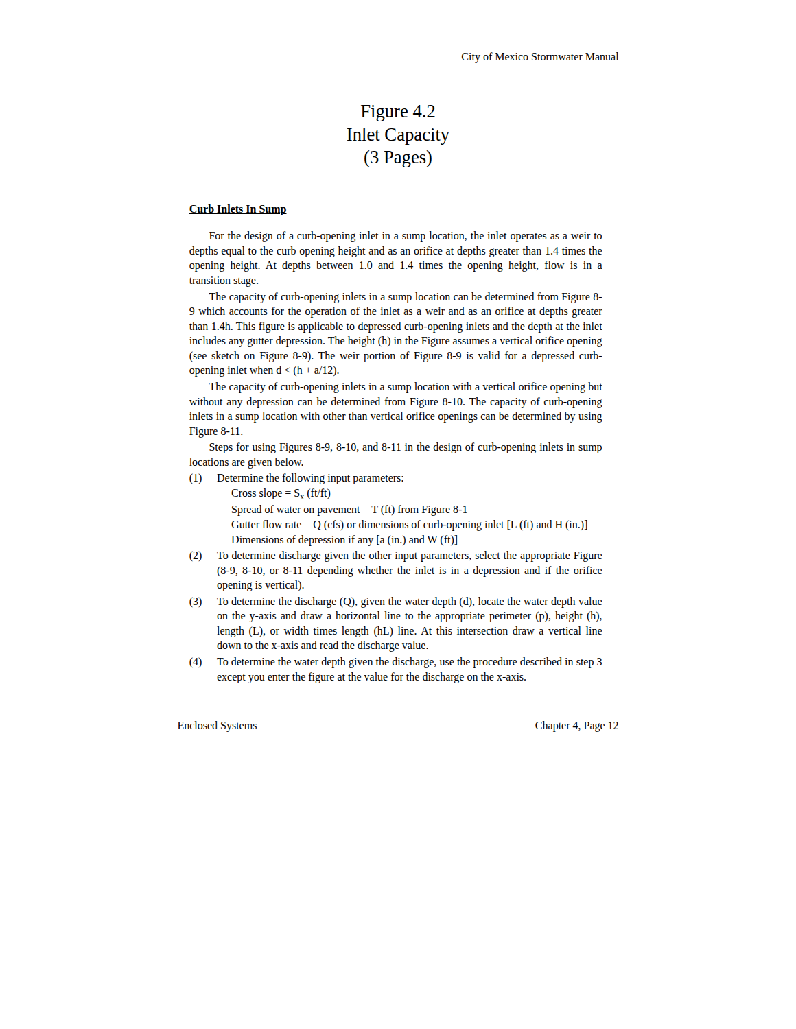City of Mexico Stormwater Manual
Figure 4.2 Inlet Capacity (3 Pages)
Curb Inlets In Sump
For the design of a curb-opening inlet in a sump location, the inlet operates as a weir to depths equal to the curb opening height and as an orifice at depths greater than 1.4 times the opening height. At depths between 1.0 and 1.4 times the opening height, flow is in a transition stage.
The capacity of curb-opening inlets in a sump location can be determined from Figure 8-9 which accounts for the operation of the inlet as a weir and as an orifice at depths greater than 1.4h. This figure is applicable to depressed curb-opening inlets and the depth at the inlet includes any gutter depression. The height (h) in the Figure assumes a vertical orifice opening (see sketch on Figure 8-9). The weir portion of Figure 8-9 is valid for a depressed curb-opening inlet when d < (h + a/12).
The capacity of curb-opening inlets in a sump location with a vertical orifice opening but without any depression can be determined from Figure 8-10. The capacity of curb-opening inlets in a sump location with other than vertical orifice openings can be determined by using Figure 8-11.
Steps for using Figures 8-9, 8-10, and 8-11 in the design of curb-opening inlets in sump locations are given below.
(1) Determine the following input parameters:
Cross slope = Sx (ft/ft)
Spread of water on pavement = T (ft) from Figure 8-1
Gutter flow rate = Q (cfs) or dimensions of curb-opening inlet [L (ft) and H (in.)]
Dimensions of depression if any [a (in.) and W (ft)]
(2) To determine discharge given the other input parameters, select the appropriate Figure (8-9, 8-10, or 8-11 depending whether the inlet is in a depression and if the orifice opening is vertical).
(3) To determine the discharge (Q), given the water depth (d), locate the water depth value on the y-axis and draw a horizontal line to the appropriate perimeter (p), height (h), length (L), or width times length (hL) line. At this intersection draw a vertical line down to the x-axis and read the discharge value.
(4) To determine the water depth given the discharge, use the procedure described in step 3 except you enter the figure at the value for the discharge on the x-axis.
Enclosed Systems
Chapter 4, Page 12